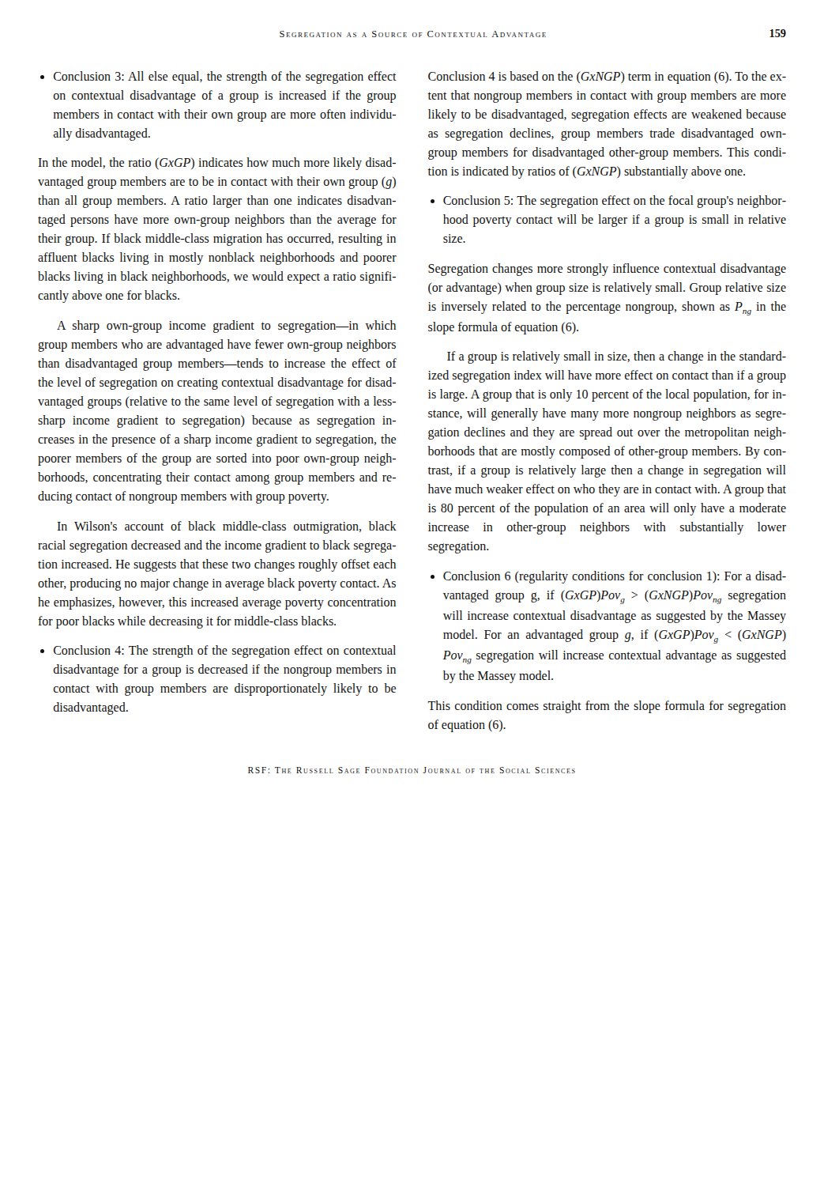Segregation as a Source of Contextual Advantage 159
Conclusion 3: All else equal, the strength of the segregation effect on contextual disadvantage of a group is increased if the group members in contact with their own group are more often individually disadvantaged.
In the model, the ratio (GxGP) indicates how much more likely disadvantaged group members are to be in contact with their own group (g) than all group members. A ratio larger than one indicates disadvantaged persons have more own-group neighbors than the average for their group. If black middle-class migration has occurred, resulting in affluent blacks living in mostly nonblack neighborhoods and poorer blacks living in black neighborhoods, we would expect a ratio significantly above one for blacks.
A sharp own-group income gradient to segregation—in which group members who are advantaged have fewer own-group neighbors than disadvantaged group members—tends to increase the effect of the level of segregation on creating contextual disadvantage for disadvantaged groups (relative to the same level of segregation with a less-sharp income gradient to segregation) because as segregation increases in the presence of a sharp income gradient to segregation, the poorer members of the group are sorted into poor own-group neighborhoods, concentrating their contact among group members and reducing contact of nongroup members with group poverty.
In Wilson's account of black middle-class outmigration, black racial segregation decreased and the income gradient to black segregation increased. He suggests that these two changes roughly offset each other, producing no major change in average black poverty contact. As he emphasizes, however, this increased average poverty concentration for poor blacks while decreasing it for middle-class blacks.
Conclusion 4: The strength of the segregation effect on contextual disadvantage for a group is decreased if the nongroup members in contact with group members are disproportionately likely to be disadvantaged.
Conclusion 4 is based on the (GxNGP) term in equation (6). To the extent that nongroup members in contact with group members are more likely to be disadvantaged, segregation effects are weakened because as segregation declines, group members trade disadvantaged own-group members for disadvantaged other-group members. This condition is indicated by ratios of (GxNGP) substantially above one.
Conclusion 5: The segregation effect on the focal group's neighborhood poverty contact will be larger if a group is small in relative size.
Segregation changes more strongly influence contextual disadvantage (or advantage) when group size is relatively small. Group relative size is inversely related to the percentage nongroup, shown as Png in the slope formula of equation (6).
If a group is relatively small in size, then a change in the standardized segregation index will have more effect on contact than if a group is large. A group that is only 10 percent of the local population, for instance, will generally have many more nongroup neighbors as segregation declines and they are spread out over the metropolitan neighborhoods that are mostly composed of other-group members. By contrast, if a group is relatively large then a change in segregation will have much weaker effect on who they are in contact with. A group that is 80 percent of the population of an area will only have a moderate increase in other-group neighbors with substantially lower segregation.
Conclusion 6 (regularity conditions for conclusion 1): For a disadvantaged group g, if (GxGP)Povg > (GxNGP)Povng segregation will increase contextual disadvantage as suggested by the Massey model. For an advantaged group g, if (GxGP)Povg < (GxNGP) Povng segregation will increase contextual advantage as suggested by the Massey model.
This condition comes straight from the slope formula for segregation of equation (6).
RSF: The Russell Sage Foundation Journal of the Social Sciences